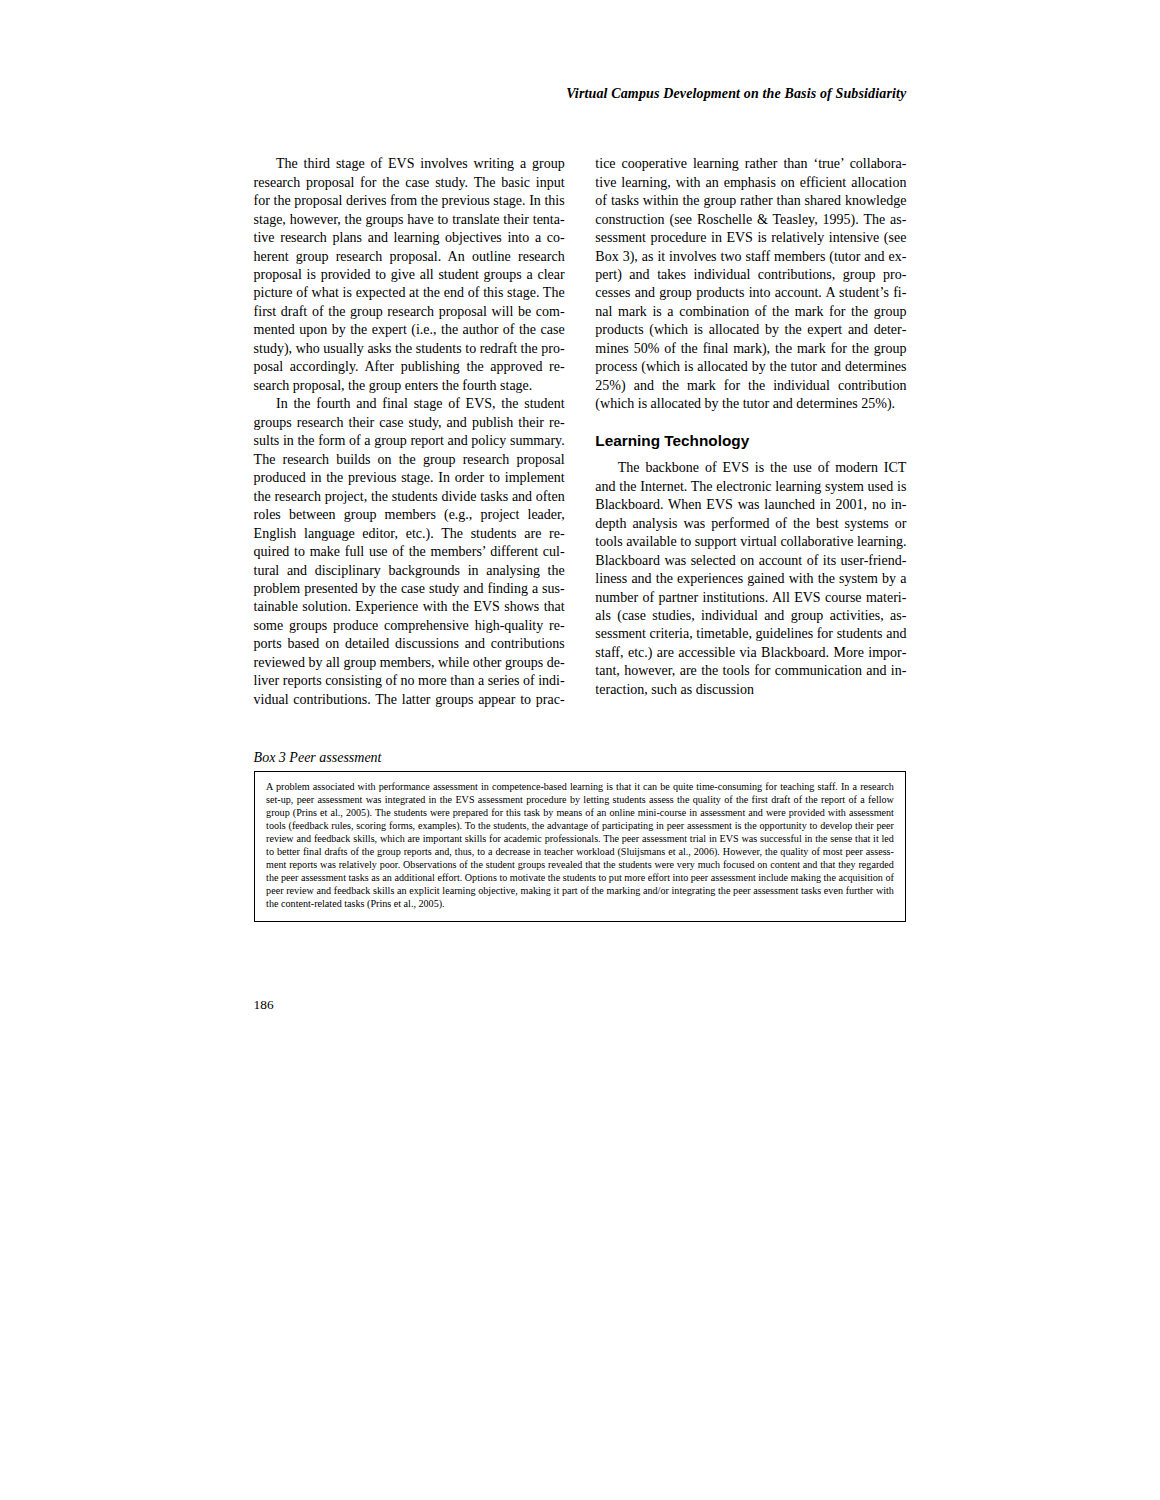Virtual Campus Development on the Basis of Subsidiarity
The third stage of EVS involves writing a group research proposal for the case study. The basic input for the proposal derives from the previous stage. In this stage, however, the groups have to translate their tentative research plans and learning objectives into a coherent group research proposal. An outline research proposal is provided to give all student groups a clear picture of what is expected at the end of this stage. The first draft of the group research proposal will be commented upon by the expert (i.e., the author of the case study), who usually asks the students to redraft the proposal accordingly. After publishing the approved research proposal, the group enters the fourth stage.
In the fourth and final stage of EVS, the student groups research their case study, and publish their results in the form of a group report and policy summary. The research builds on the group research proposal produced in the previous stage. In order to implement the research project, the students divide tasks and often roles between group members (e.g., project leader, English language editor, etc.). The students are required to make full use of the members’ different cultural and disciplinary backgrounds in analysing the problem presented by the case study and finding a sustainable solution. Experience with the EVS shows that some groups produce comprehensive high-quality reports based on detailed discussions and contributions reviewed by all group members, while other groups deliver reports consisting of no more than a series of individual contributions. The latter groups appear to practice cooperative learning rather than ‘true’ collaborative learning, with an emphasis on efficient allocation of tasks within the group rather than shared knowledge construction (see Roschelle & Teasley, 1995). The assessment procedure in EVS is relatively intensive (see Box 3), as it involves two staff members (tutor and expert) and takes individual contributions, group processes and group products into account. A student’s final mark is a combination of the mark for the group products (which is allocated by the expert and determines 50% of the final mark), the mark for the group process (which is allocated by the tutor and determines 25%) and the mark for the individual contribution (which is allocated by the tutor and determines 25%).
Learning Technology
The backbone of EVS is the use of modern ICT and the Internet. The electronic learning system used is Blackboard. When EVS was launched in 2001, no in-depth analysis was performed of the best systems or tools available to support virtual collaborative learning. Blackboard was selected on account of its user-friendliness and the experiences gained with the system by a number of partner institutions. All EVS course materials (case studies, individual and group activities, assessment criteria, timetable, guidelines for students and staff, etc.) are accessible via Blackboard. More important, however, are the tools for communication and interaction, such as discussion
Box 3 Peer assessment
A problem associated with performance assessment in competence-based learning is that it can be quite time-consuming for teaching staff. In a research set-up, peer assessment was integrated in the EVS assessment procedure by letting students assess the quality of the first draft of the report of a fellow group (Prins et al., 2005). The students were prepared for this task by means of an online mini-course in assessment and were provided with assessment tools (feedback rules, scoring forms, examples). To the students, the advantage of participating in peer assessment is the opportunity to develop their peer review and feedback skills, which are important skills for academic professionals. The peer assessment trial in EVS was successful in the sense that it led to better final drafts of the group reports and, thus, to a decrease in teacher workload (Sluijsmans et al., 2006). However, the quality of most peer assessment reports was relatively poor. Observations of the student groups revealed that the students were very much focused on content and that they regarded the peer assessment tasks as an additional effort. Options to motivate the students to put more effort into peer assessment include making the acquisition of peer review and feedback skills an explicit learning objective, making it part of the marking and/or integrating the peer assessment tasks even further with the content-related tasks (Prins et al., 2005).
186